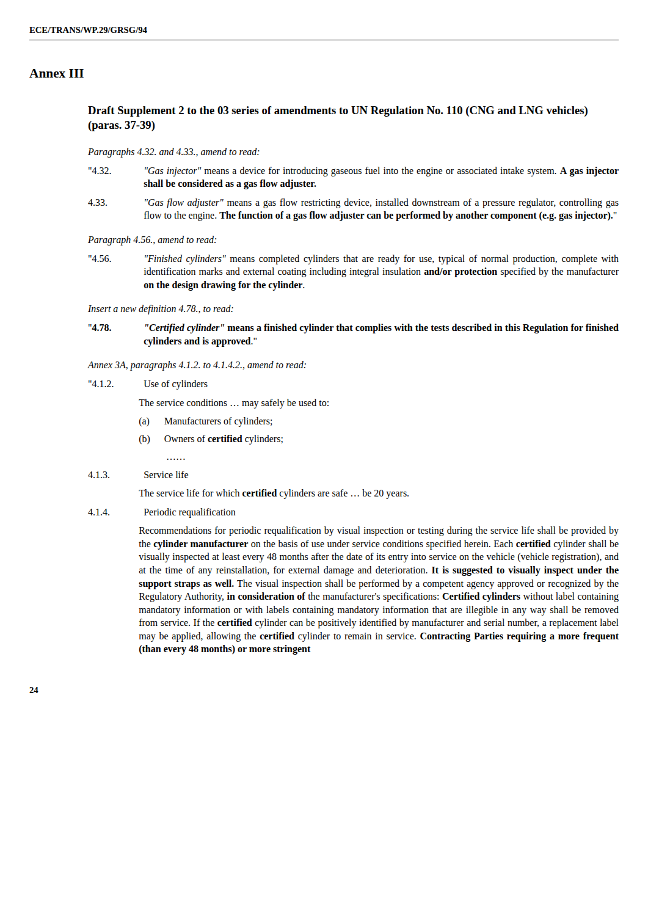ECE/TRANS/WP.29/GRSG/94
Annex III
Draft Supplement 2 to the 03 series of amendments to UN Regulation No. 110 (CNG and LNG vehicles) (paras. 37-39)
Paragraphs 4.32. and 4.33., amend to read:
"4.32.
"Gas injector" means a device for introducing gaseous fuel into the engine or associated intake system. A gas injector shall be considered as a gas flow adjuster.
4.33.
"Gas flow adjuster" means a gas flow restricting device, installed downstream of a pressure regulator, controlling gas flow to the engine. The function of a gas flow adjuster can be performed by another component (e.g. gas injector)."
Paragraph 4.56., amend to read:
"4.56.
"Finished cylinders" means completed cylinders that are ready for use, typical of normal production, complete with identification marks and external coating including integral insulation and/or protection specified by the manufacturer on the design drawing for the cylinder.
Insert a new definition 4.78., to read:
"4.78.
"Certified cylinder" means a finished cylinder that complies with the tests described in this Regulation for finished cylinders and is approved."
Annex 3A, paragraphs 4.1.2. to 4.1.4.2., amend to read:
"4.1.2.
Use of cylinders
The service conditions … may safely be used to:
(a)
Manufacturers of cylinders;
(b)
Owners of certified cylinders;
……
4.1.3.
Service life
The service life for which certified cylinders are safe … be 20 years.
4.1.4.
Periodic requalification
Recommendations for periodic requalification by visual inspection or testing during the service life shall be provided by the cylinder manufacturer on the basis of use under service conditions specified herein. Each certified cylinder shall be visually inspected at least every 48 months after the date of its entry into service on the vehicle (vehicle registration), and at the time of any reinstallation, for external damage and deterioration. It is suggested to visually inspect under the support straps as well. The visual inspection shall be performed by a competent agency approved or recognized by the Regulatory Authority, in consideration of the manufacturer's specifications: Certified cylinders without label containing mandatory information or with labels containing mandatory information that are illegible in any way shall be removed from service. If the certified cylinder can be positively identified by manufacturer and serial number, a replacement label may be applied, allowing the certified cylinder to remain in service. Contracting Parties requiring a more frequent (than every 48 months) or more stringent
24